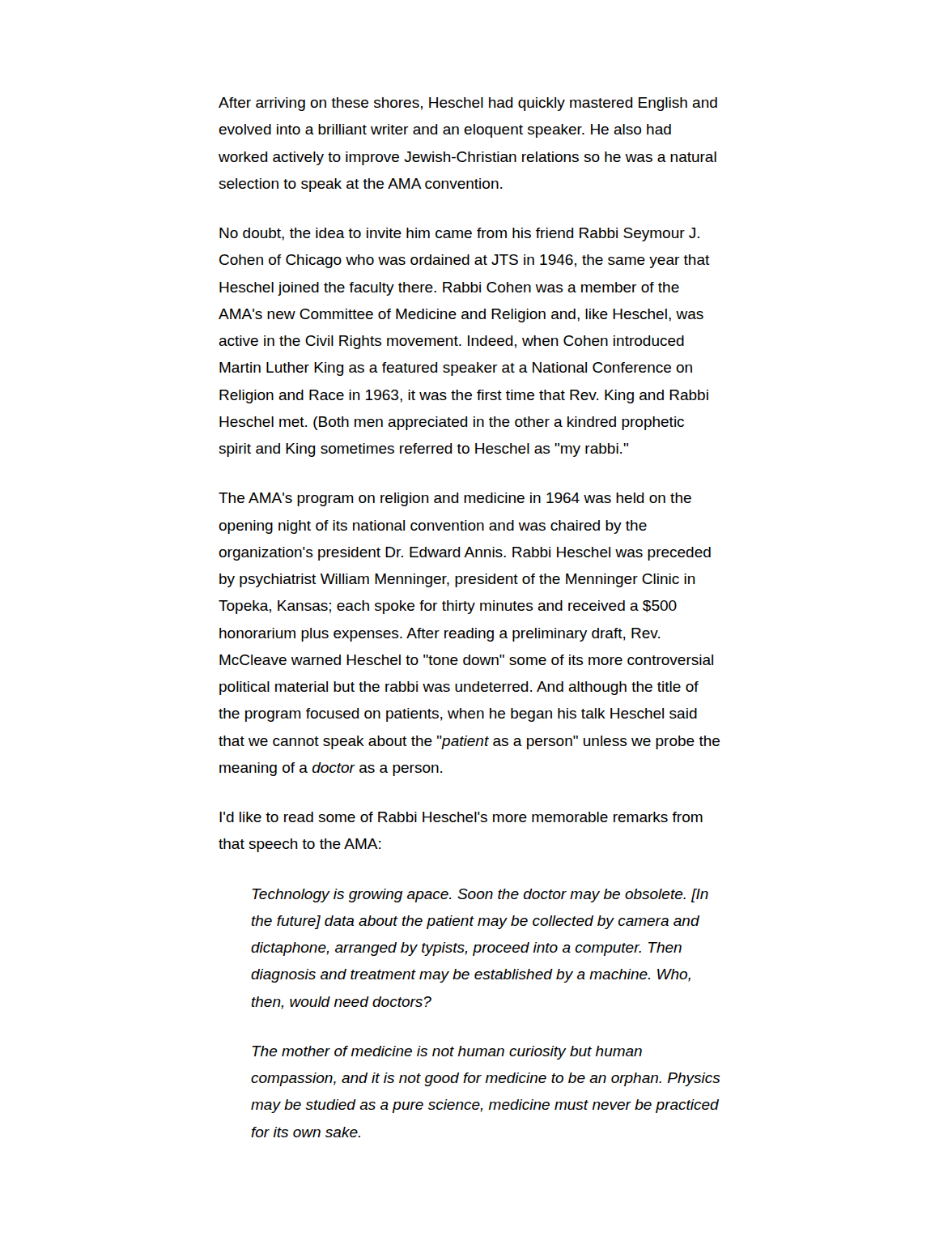After arriving on these shores, Heschel had quickly mastered English and evolved into a brilliant writer and an eloquent speaker. He also had worked actively to improve Jewish-Christian relations so he was a natural selection to speak at the AMA convention.
No doubt, the idea to invite him came from his friend Rabbi Seymour J. Cohen of Chicago who was ordained at JTS in 1946, the same year that Heschel joined the faculty there. Rabbi Cohen was a member of the AMA's new Committee of Medicine and Religion and, like Heschel, was active in the Civil Rights movement. Indeed, when Cohen introduced Martin Luther King as a featured speaker at a National Conference on Religion and Race in 1963, it was the first time that Rev. King and Rabbi Heschel met. (Both men appreciated in the other a kindred prophetic spirit and King sometimes referred to Heschel as "my rabbi."
The AMA's program on religion and medicine in 1964 was held on the opening night of its national convention and was chaired by the organization's president Dr. Edward Annis. Rabbi Heschel was preceded by psychiatrist William Menninger, president of the Menninger Clinic in Topeka, Kansas; each spoke for thirty minutes and received a $500 honorarium plus expenses. After reading a preliminary draft, Rev. McCleave warned Heschel to "tone down" some of its more controversial political material but the rabbi was undeterred. And although the title of the program focused on patients, when he began his talk Heschel said that we cannot speak about the "patient as a person" unless we probe the meaning of a doctor as a person.
I'd like to read some of Rabbi Heschel's more memorable remarks from that speech to the AMA:
Technology is growing apace. Soon the doctor may be obsolete. [In the future] data about the patient may be collected by camera and dictaphone, arranged by typists, proceed into a computer. Then diagnosis and treatment may be established by a machine. Who, then, would need doctors?
The mother of medicine is not human curiosity but human compassion, and it is not good for medicine to be an orphan. Physics may be studied as a pure science, medicine must never be practiced for its own sake.